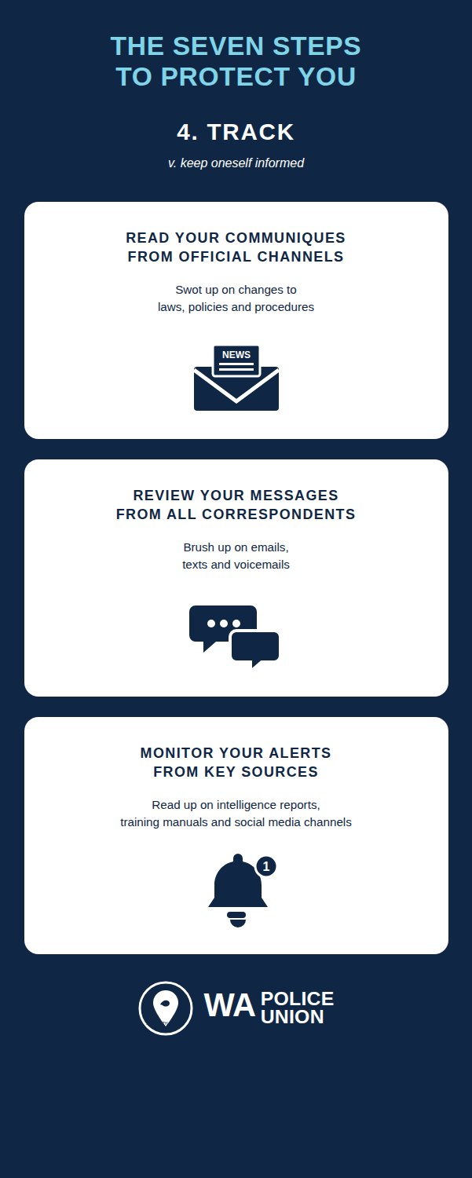The Seven Steps
to Protect You
4. Track
v. keep oneself informed
Read your communiques
from official channels
Swot up on changes to
laws, policies and procedures
NEWS
Review your messages
from all correspondents
Brush up on emails,
texts and voicemails
Monitor your alerts
from key sources
Read up on intelligence reports,
training manuals and social media channels
1
STRENGTH IN UNITY
WA Police Union